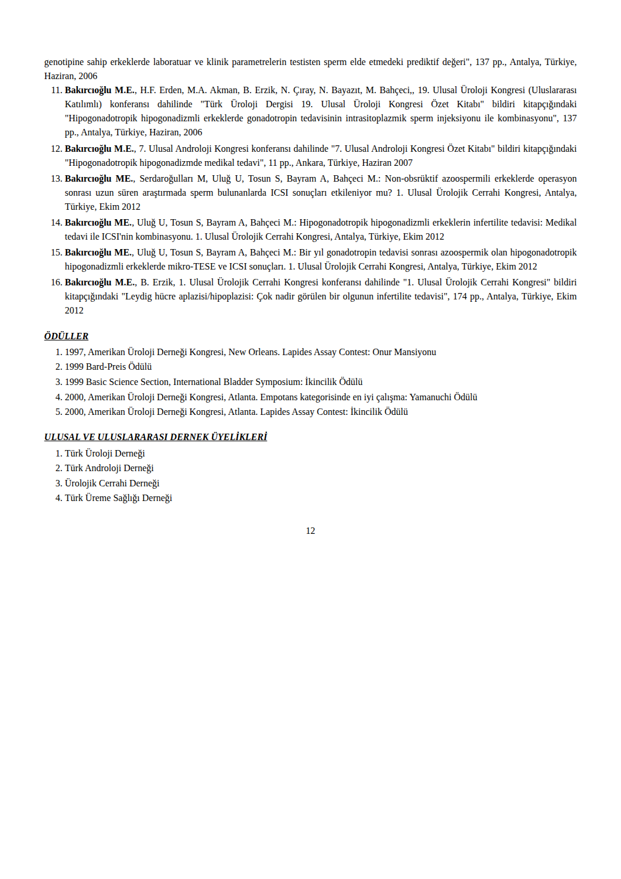genotipine sahip erkeklerde laboratuar ve klinik parametrelerin testisten sperm elde etmedeki prediktif değeri", 137 pp., Antalya, Türkiye, Haziran, 2006
Bakırcıoğlu M.E., H.F. Erden, M.A. Akman, B. Erzik, N. Çıray, N. Bayazıt, M. Bahçeci,, 19. Ulusal Üroloji Kongresi (Uluslararası Katılımlı) konferansı dahilinde "Türk Üroloji Dergisi 19. Ulusal Üroloji Kongresi Özet Kitabı" bildiri kitapçığındaki "Hipogonadotropik hipogonadizmli erkeklerde gonadotropin tedavisinin intrasitoplazmik sperm injeksiyonu ile kombinasyonu", 137 pp., Antalya, Türkiye, Haziran, 2006
Bakırcıoğlu M.E., 7. Ulusal Androloji Kongresi konferansı dahilinde "7. Ulusal Androloji Kongresi Özet Kitabı" bildiri kitapçığındaki "Hipogonadotropik hipogonadizmde medikal tedavi", 11 pp., Ankara, Türkiye, Haziran 2007
Bakırcıoğlu ME., Serdaroğulları M, Uluğ U, Tosun S, Bayram A, Bahçeci M.: Non-obsrüktif azoospermili erkeklerde operasyon sonrası uzun süren araştırmada sperm bulunanlarda ICSI sonuçları etkileniyor mu? 1. Ulusal Ürolojik Cerrahi Kongresi, Antalya, Türkiye, Ekim 2012
Bakırcıoğlu ME., Uluğ U, Tosun S, Bayram A, Bahçeci M.: Hipogonadotropik hipogonadizmli erkeklerin infertilite tedavisi: Medikal tedavi ile ICSI'nin kombinasyonu. 1. Ulusal Ürolojik Cerrahi Kongresi, Antalya, Türkiye, Ekim 2012
Bakırcıoğlu ME., Uluğ U, Tosun S, Bayram A, Bahçeci M.: Bir yıl gonadotropin tedavisi sonrası azoospermik olan hipogonadotropik hipogonadizmli erkeklerde mikro-TESE ve ICSI sonuçları. 1. Ulusal Ürolojik Cerrahi Kongresi, Antalya, Türkiye, Ekim 2012
Bakırcıoğlu M.E., B. Erzik, 1. Ulusal Ürolojik Cerrahi Kongresi konferansı dahilinde "1. Ulusal Ürolojik Cerrahi Kongresi" bildiri kitapçığındaki "Leydig hücre aplazisi/hipoplazisi: Çok nadir görülen bir olgunun infertilite tedavisi", 174 pp., Antalya, Türkiye, Ekim 2012
ÖDÜLLER
1997, Amerikan Üroloji Derneği Kongresi, New Orleans. Lapides Assay Contest: Onur Mansiyonu
1999 Bard-Preis Ödülü
1999 Basic Science Section, International Bladder Symposium: İkincilik Ödülü
2000, Amerikan Üroloji Derneği Kongresi, Atlanta. Empotans kategorisinde en iyi çalışma: Yamanuchi Ödülü
2000, Amerikan Üroloji Derneği Kongresi, Atlanta. Lapides Assay Contest: İkincilik Ödülü
ULUSAL VE ULUSLARARASI DERNEK ÜYELİKLERİ
Türk Üroloji Derneği
Türk Androloji Derneği
Ürolojik Cerrahi Derneği
Türk Üreme Sağlığı Derneği
12